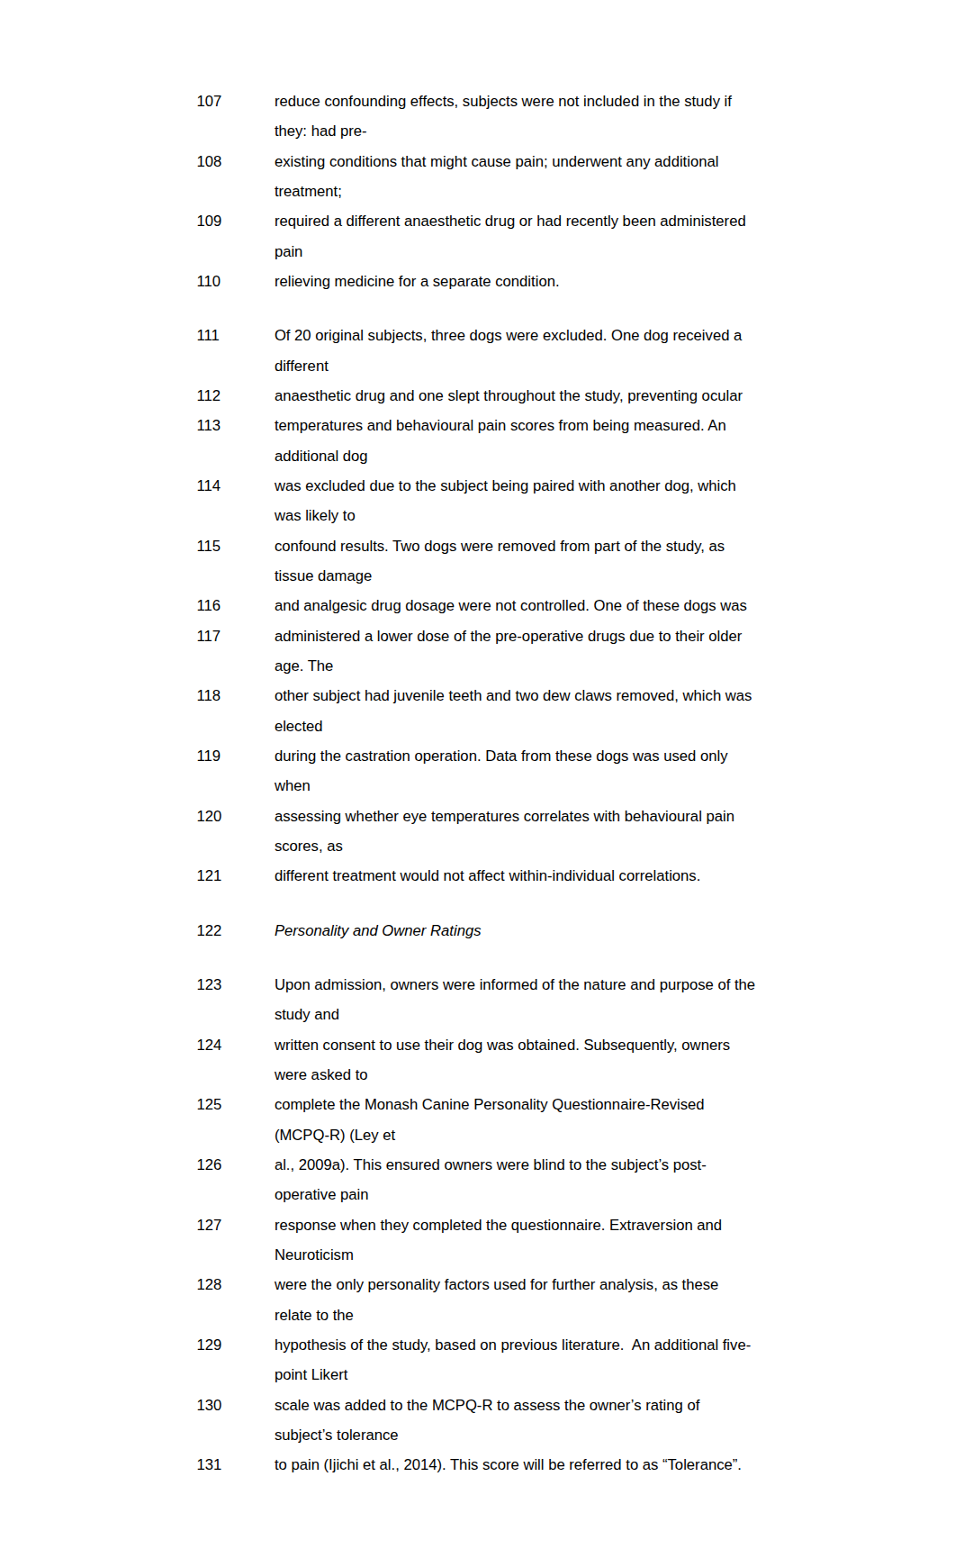107
reduce confounding effects, subjects were not included in the study if they: had pre-
108
existing conditions that might cause pain; underwent any additional treatment;
109
required a different anaesthetic drug or had recently been administered pain
110
relieving medicine for a separate condition.
111
Of 20 original subjects, three dogs were excluded. One dog received a different
112
anaesthetic drug and one slept throughout the study, preventing ocular
113
temperatures and behavioural pain scores from being measured. An additional dog
114
was excluded due to the subject being paired with another dog, which was likely to
115
confound results. Two dogs were removed from part of the study, as tissue damage
116
and analgesic drug dosage were not controlled. One of these dogs was
117
administered a lower dose of the pre-operative drugs due to their older age. The
118
other subject had juvenile teeth and two dew claws removed, which was elected
119
during the castration operation. Data from these dogs was used only when
120
assessing whether eye temperatures correlates with behavioural pain scores, as
121
different treatment would not affect within-individual correlations.
122
Personality and Owner Ratings
123
Upon admission, owners were informed of the nature and purpose of the study and
124
written consent to use their dog was obtained. Subsequently, owners were asked to
125
complete the Monash Canine Personality Questionnaire-Revised (MCPQ-R) (Ley et
126
al., 2009a). This ensured owners were blind to the subject’s post-operative pain
127
response when they completed the questionnaire. Extraversion and Neuroticism
128
were the only personality factors used for further analysis, as these relate to the
129
hypothesis of the study, based on previous literature. An additional five-point Likert
130
scale was added to the MCPQ-R to assess the owner’s rating of subject’s tolerance
131
to pain (Ijichi et al., 2014). This score will be referred to as “Tolerance”.